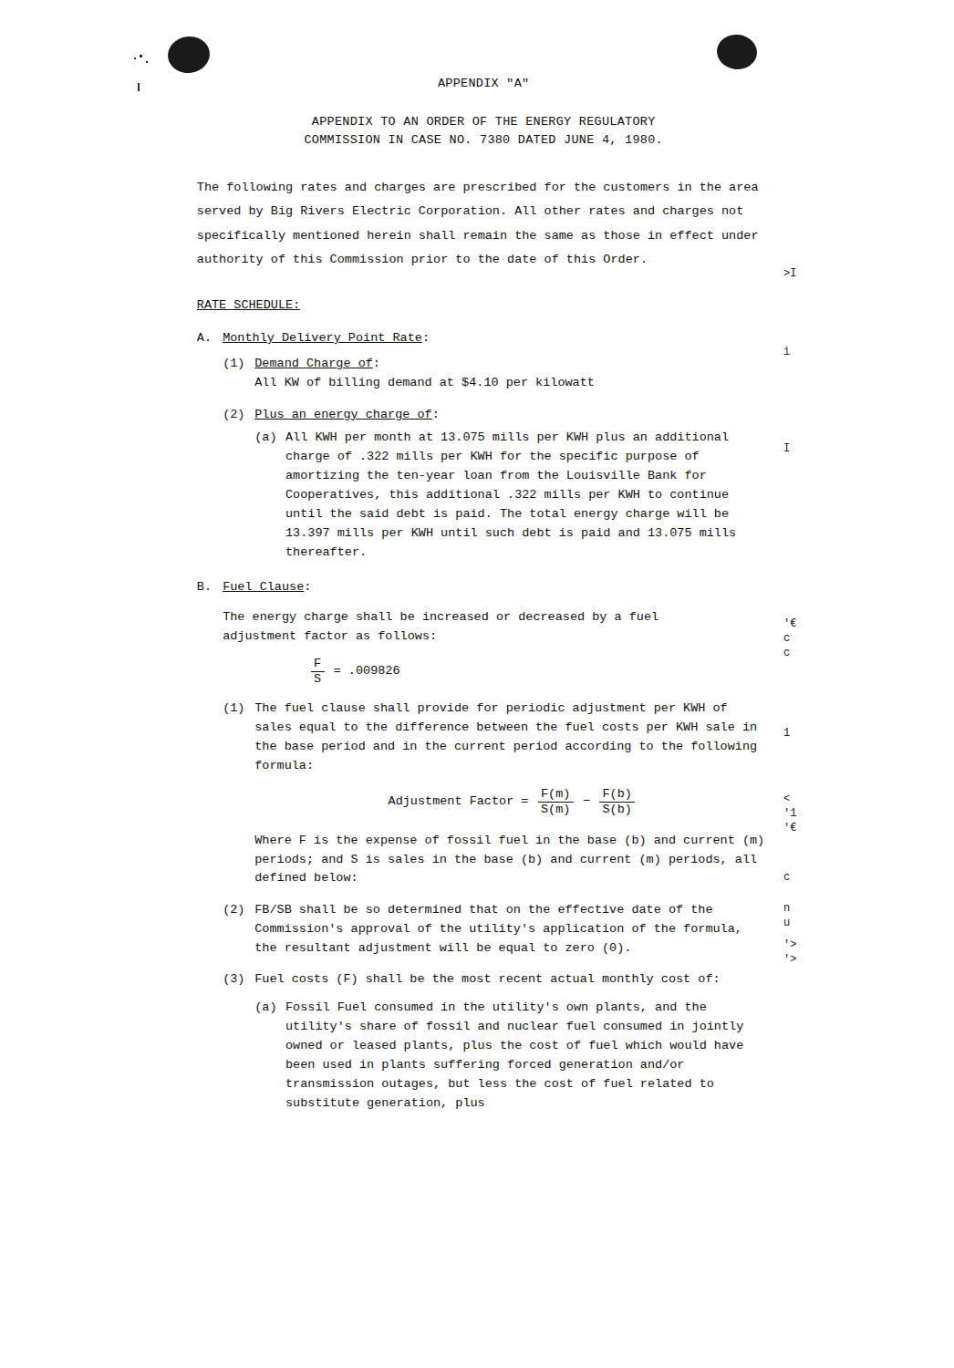>I i I '€ c c 1 < '1 '€ c n u '> '>
APPENDIX "A"
APPENDIX TO AN ORDER OF THE ENERGY REGULATORY
COMMISSION IN CASE NO. 7380 DATED JUNE 4, 1980.
The following rates and charges are prescribed for the customers in the area served by Big Rivers Electric Corporation. All other rates and charges not specifically mentioned herein shall remain the same as those in effect under authority of this Commission prior to the date of this Order.
RATE SCHEDULE:
A. Monthly Delivery Point Rate:
(1) Demand Charge of:
All KW of billing demand at $4.10 per kilowatt
(2) Plus an energy charge of:
(a) All KWH per month at 13.075 mills per KWH plus an additional charge of .322 mills per KWH for the specific purpose of amortizing the ten-year loan from the Louisville Bank for Cooperatives, this additional .322 mills per KWH to continue until the said debt is paid. The total energy charge will be 13.397 mills per KWH until such debt is paid and 13.075 mills thereafter.
B. Fuel Clause:
The energy charge shall be increased or decreased by a fuel
adjustment factor as follows:
F S = .009826
(1) The fuel clause shall provide for periodic adjustment per KWH of sales equal to the difference between the fuel costs per KWH sale in the base period and in the current period according to the following formula:
Adjustment Factor = F(m) S(m) − F(b) S(b)
Where F is the expense of fossil fuel in the base (b) and current (m) periods; and S is sales in the base (b) and current (m) periods, all defined below:
(2) FB/SB shall be so determined that on the effective date of the Commission's approval of the utility's application of the formula, the resultant adjustment will be equal to zero (0).
(3) Fuel costs (F) shall be the most recent actual monthly cost of:
(a) Fossil Fuel consumed in the utility's own plants, and the utility's share of fossil and nuclear fuel consumed in jointly owned or leased plants, plus the cost of fuel which would have been used in plants suffering forced generation and/or transmission outages, but less the cost of fuel related to substitute generation, plus